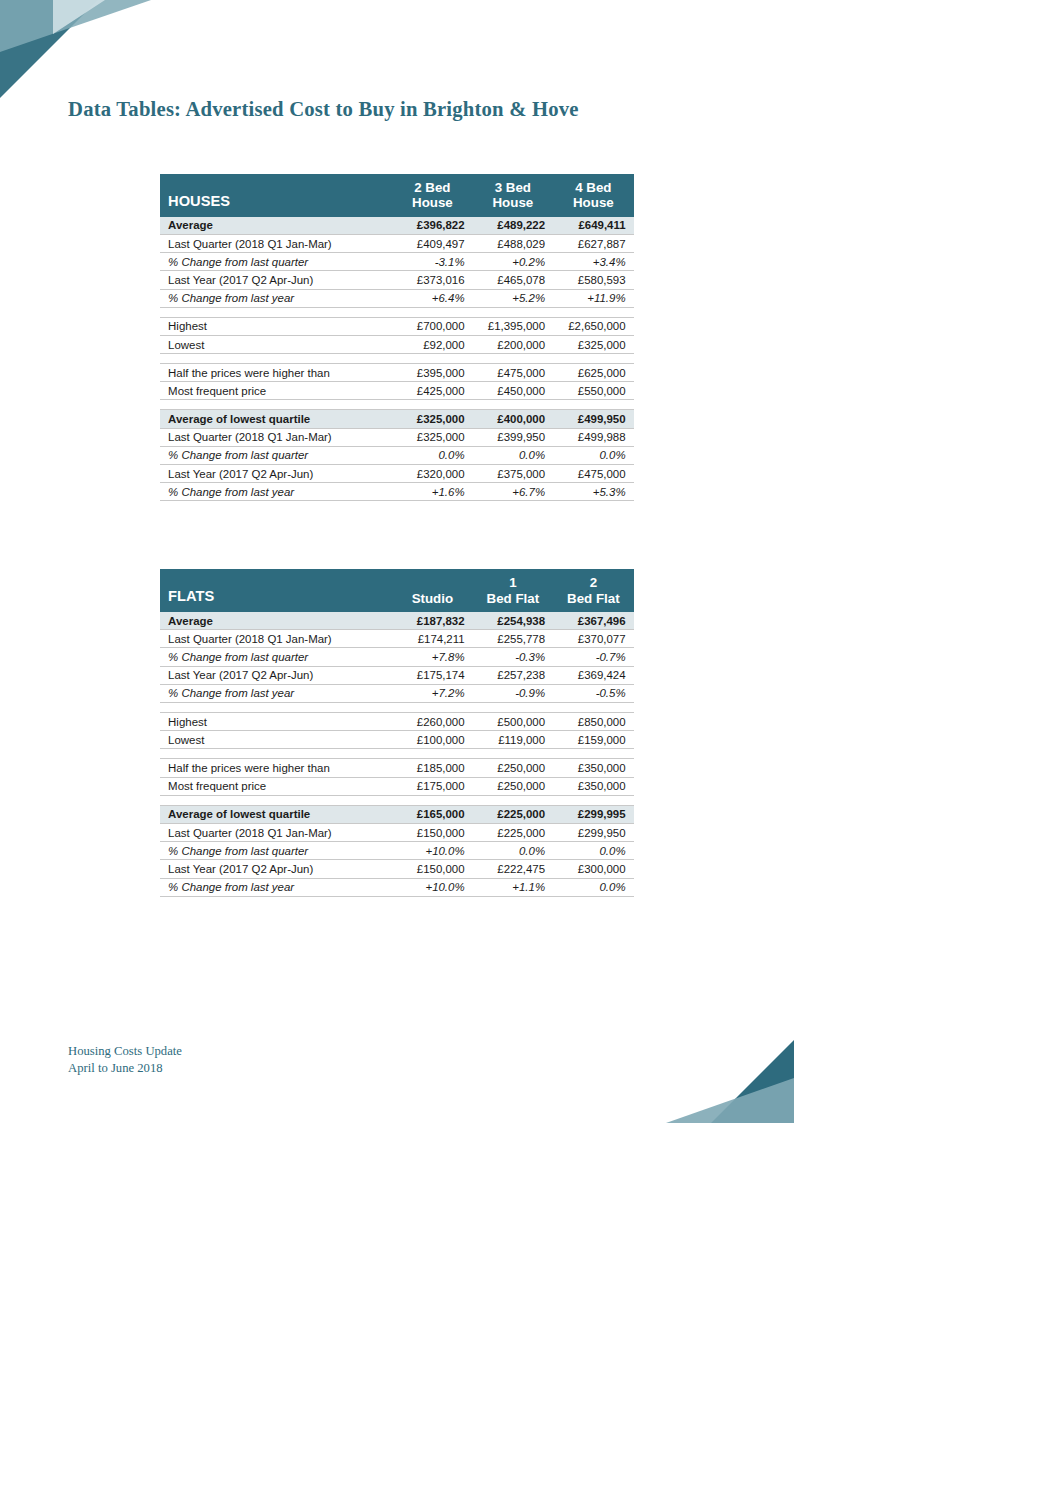Data Tables: Advertised Cost to Buy in Brighton & Hove
| HOUSES | 2 Bed House | 3 Bed House | 4 Bed House |
| --- | --- | --- | --- |
| Average | £396,822 | £489,222 | £649,411 |
| Last Quarter (2018 Q1 Jan-Mar) | £409,497 | £488,029 | £627,887 |
| % Change from last quarter | -3.1% | +0.2% | +3.4% |
| Last Year (2017 Q2 Apr-Jun) | £373,016 | £465,078 | £580,593 |
| % Change from last year | +6.4% | +5.2% | +11.9% |
| Highest | £700,000 | £1,395,000 | £2,650,000 |
| Lowest | £92,000 | £200,000 | £325,000 |
| Half the prices were higher than | £395,000 | £475,000 | £625,000 |
| Most frequent price | £425,000 | £450,000 | £550,000 |
| Average of lowest quartile | £325,000 | £400,000 | £499,950 |
| Last Quarter (2018 Q1 Jan-Mar) | £325,000 | £399,950 | £499,988 |
| % Change from last quarter | 0.0% | 0.0% | 0.0% |
| Last Year (2017 Q2 Apr-Jun) | £320,000 | £375,000 | £475,000 |
| % Change from last year | +1.6% | +6.7% | +5.3% |
| FLATS | Studio | 1 Bed Flat | 2 Bed Flat |
| --- | --- | --- | --- |
| Average | £187,832 | £254,938 | £367,496 |
| Last Quarter (2018 Q1 Jan-Mar) | £174,211 | £255,778 | £370,077 |
| % Change from last quarter | +7.8% | -0.3% | -0.7% |
| Last Year (2017 Q2 Apr-Jun) | £175,174 | £257,238 | £369,424 |
| % Change from last year | +7.2% | -0.9% | -0.5% |
| Highest | £260,000 | £500,000 | £850,000 |
| Lowest | £100,000 | £119,000 | £159,000 |
| Half the prices were higher than | £185,000 | £250,000 | £350,000 |
| Most frequent price | £175,000 | £250,000 | £350,000 |
| Average of lowest quartile | £165,000 | £225,000 | £299,995 |
| Last Quarter (2018 Q1 Jan-Mar) | £150,000 | £225,000 | £299,950 |
| % Change from last quarter | +10.0% | 0.0% | 0.0% |
| Last Year (2017 Q2 Apr-Jun) | £150,000 | £222,475 | £300,000 |
| % Change from last year | +10.0% | +1.1% | 0.0% |
Housing Costs Update
April to June 2018
5